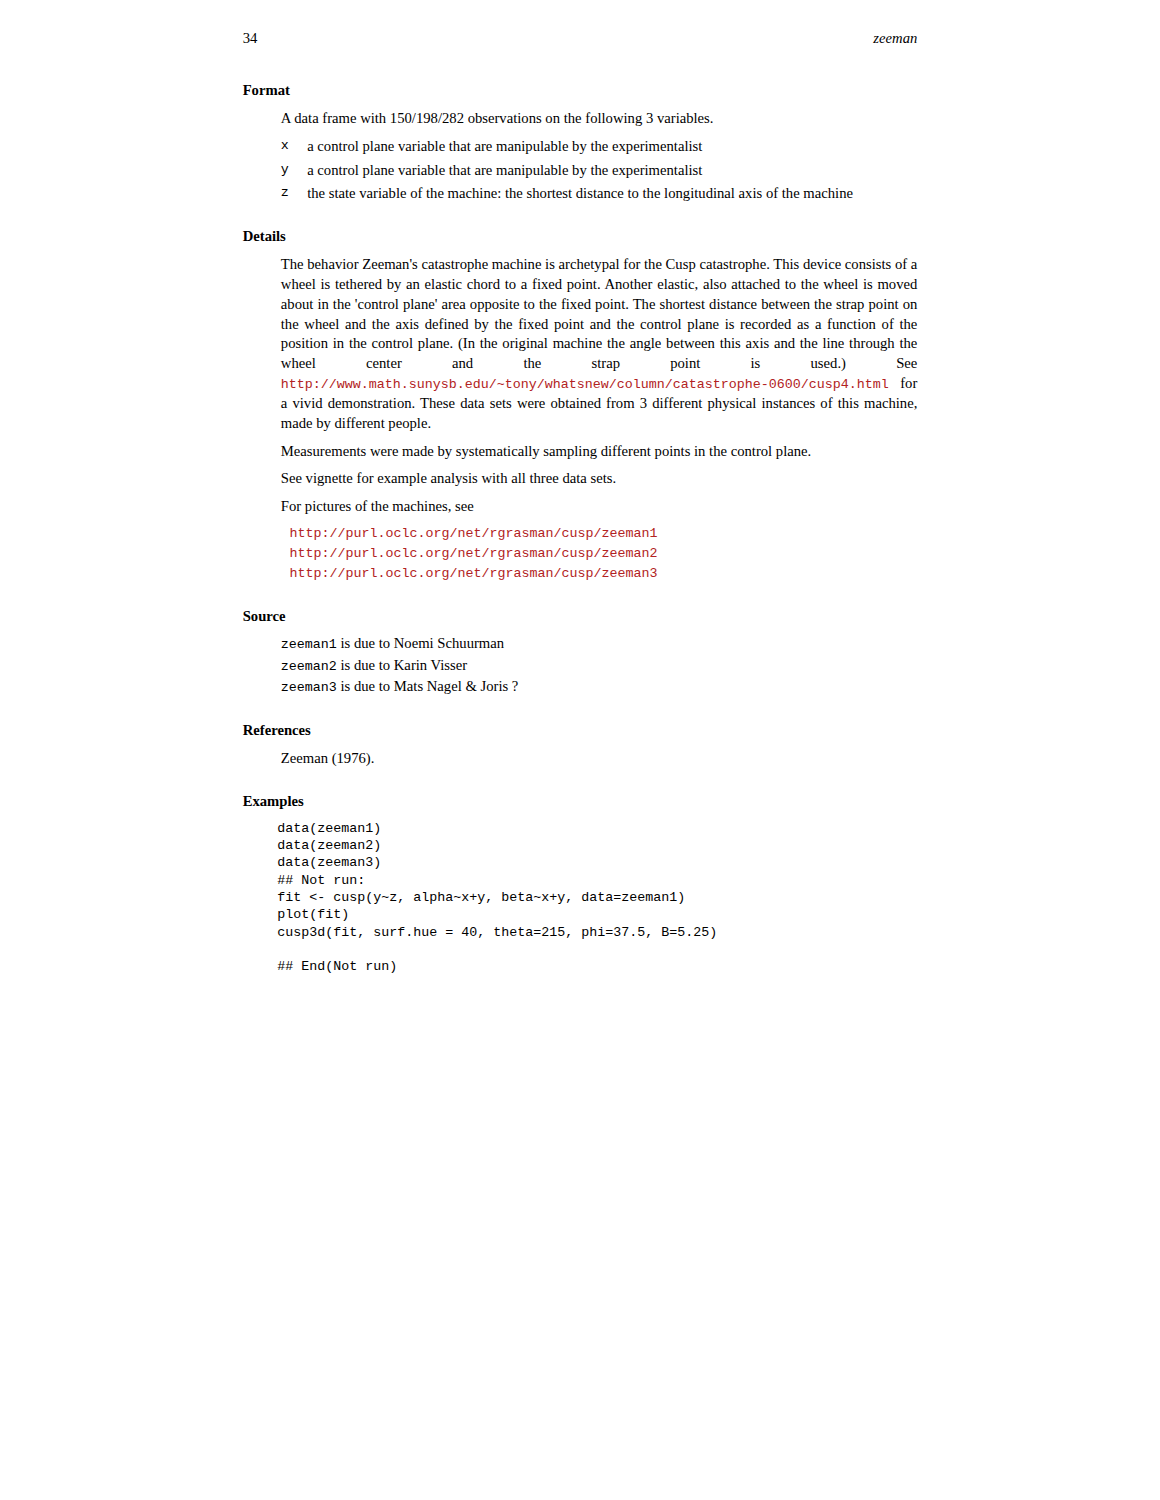34 zeeman
Format
A data frame with 150/198/282 observations on the following 3 variables.
x
a control plane variable that are manipulable by the experimentalist
y
a control plane variable that are manipulable by the experimentalist
z
the state variable of the machine: the shortest distance to the longitudinal axis of the machine
Details
The behavior Zeeman's catastrophe machine is archetypal for the Cusp catastrophe. This device consists of a wheel is tethered by an elastic chord to a fixed point. Another elastic, also attached to the wheel is moved about in the 'control plane' area opposite to the fixed point. The shortest distance between the strap point on the wheel and the axis defined by the fixed point and the control plane is recorded as a function of the position in the control plane. (In the original machine the angle between this axis and the line through the wheel center and the strap point is used.) See http://www.math.sunysb.edu/~tony/whatsnew/column/catastrophe-0600/cusp4.html for a vivid demonstration. These data sets were obtained from 3 different physical instances of this machine, made by different people.
Measurements were made by systematically sampling different points in the control plane.
See vignette for example analysis with all three data sets.
For pictures of the machines, see
http://purl.oclc.org/net/rgrasman/cusp/zeeman1
http://purl.oclc.org/net/rgrasman/cusp/zeeman2
http://purl.oclc.org/net/rgrasman/cusp/zeeman3
Source
zeeman1 is due to Noemi Schuurman
zeeman2 is due to Karin Visser
zeeman3 is due to Mats Nagel & Joris ?
References
Zeeman (1976).
Examples
data(zeeman1)
data(zeeman2)
data(zeeman3)
## Not run: 
fit <- cusp(y~z, alpha~x+y, beta~x+y, data=zeeman1)
plot(fit)
cusp3d(fit, surf.hue = 40, theta=215, phi=37.5, B=5.25)

## End(Not run)